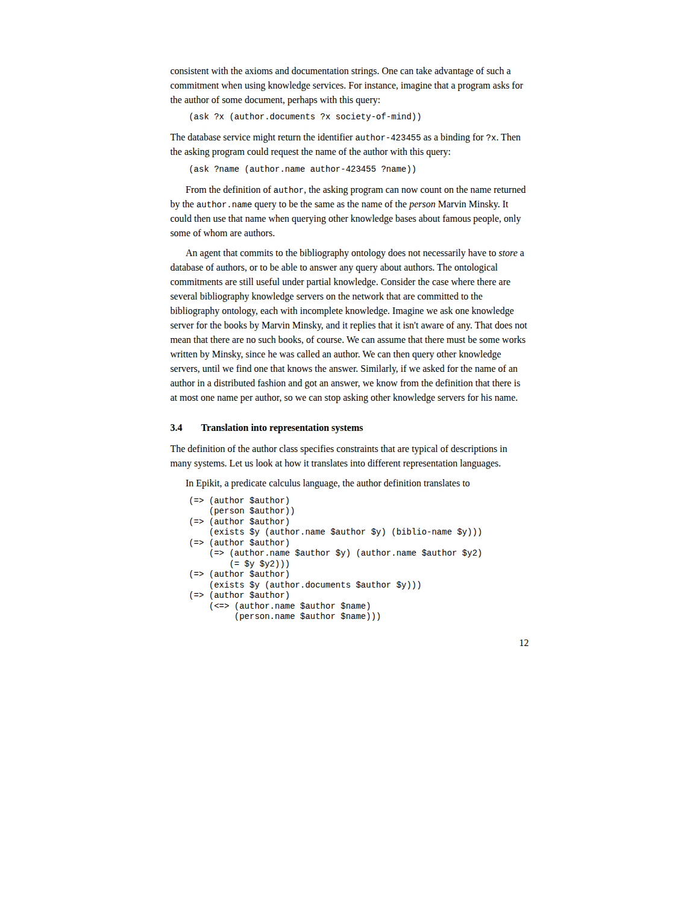consistent with the axioms and documentation strings. One can take advantage of such a commitment when using knowledge services. For instance, imagine that a program asks for the author of some document, perhaps with this query:
(ask ?x (author.documents ?x society-of-mind))
The database service might return the identifier author-423455 as a binding for ?x. Then the asking program could request the name of the author with this query:
(ask ?name (author.name author-423455 ?name))
From the definition of author, the asking program can now count on the name returned by the author.name query to be the same as the name of the person Marvin Minsky. It could then use that name when querying other knowledge bases about famous people, only some of whom are authors.
An agent that commits to the bibliography ontology does not necessarily have to store a database of authors, or to be able to answer any query about authors. The ontological commitments are still useful under partial knowledge. Consider the case where there are several bibliography knowledge servers on the network that are committed to the bibliography ontology, each with incomplete knowledge. Imagine we ask one knowledge server for the books by Marvin Minsky, and it replies that it isn't aware of any. That does not mean that there are no such books, of course. We can assume that there must be some works written by Minsky, since he was called an author. We can then query other knowledge servers, until we find one that knows the answer. Similarly, if we asked for the name of an author in a distributed fashion and got an answer, we know from the definition that there is at most one name per author, so we can stop asking other knowledge servers for his name.
3.4 Translation into representation systems
The definition of the author class specifies constraints that are typical of descriptions in many systems. Let us look at how it translates into different representation languages.
In Epikit, a predicate calculus language, the author definition translates to
(=> (author $author)
    (person $author))
(=> (author $author)
    (exists $y (author.name $author $y) (biblio-name $y)))
(=> (author $author)
    (=> (author.name $author $y) (author.name $author $y2)
        (= $y $y2)))
(=> (author $author)
    (exists $y (author.documents $author $y)))
(=> (author $author)
    (<=> (author.name $author $name)
         (person.name $author $name)))
12